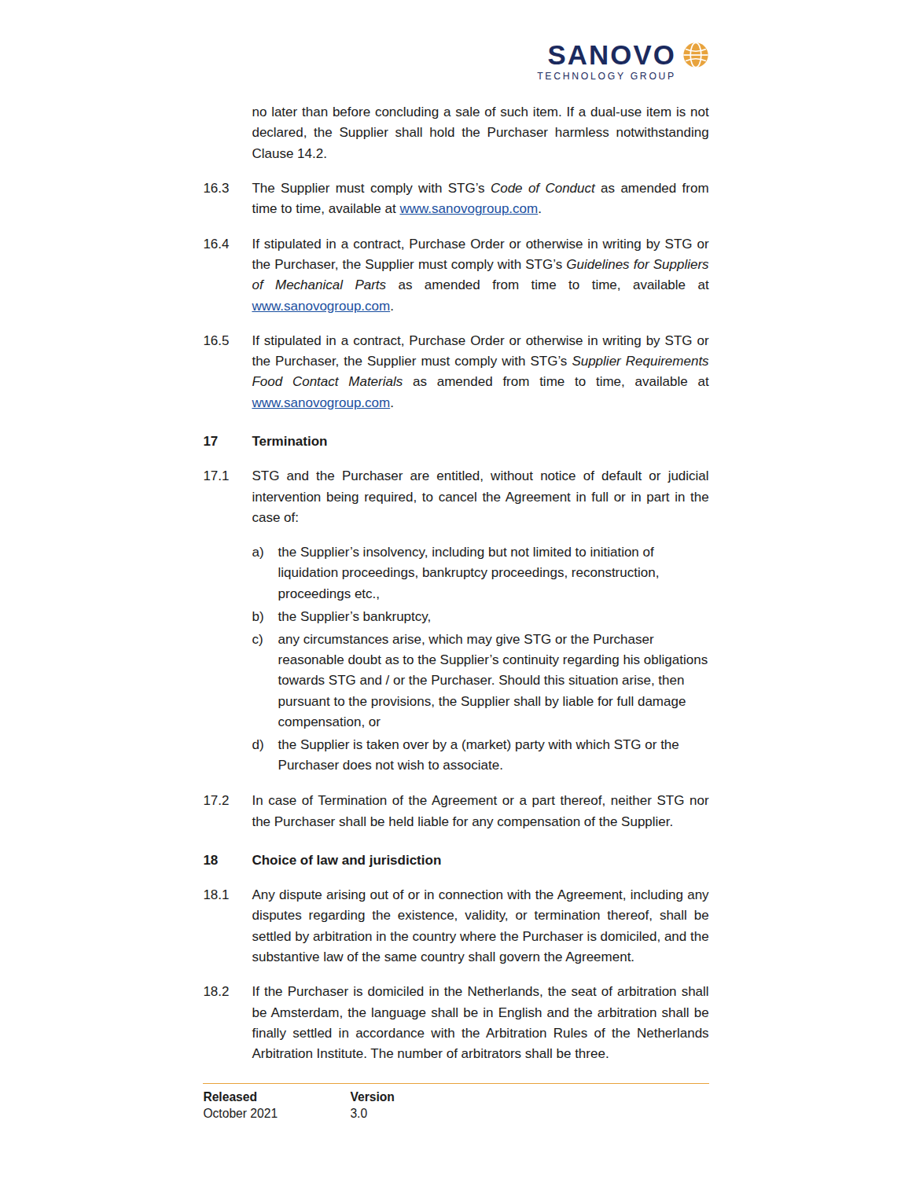SANOVO Technology Group
no later than before concluding a sale of such item. If a dual-use item is not declared, the Supplier shall hold the Purchaser harmless notwithstanding Clause 14.2.
16.3
The Supplier must comply with STG’s Code of Conduct as amended from time to time, available at www.sanovogroup.com.
16.4
If stipulated in a contract, Purchase Order or otherwise in writing by STG or the Purchaser, the Supplier must comply with STG’s Guidelines for Suppliers of Mechanical Parts as amended from time to time, available at www.sanovogroup.com.
16.5
If stipulated in a contract, Purchase Order or otherwise in writing by STG or the Purchaser, the Supplier must comply with STG’s Supplier Requirements Food Contact Materials as amended from time to time, available at www.sanovogroup.com.
17 Termination
17.1
STG and the Purchaser are entitled, without notice of default or judicial intervention being required, to cancel the Agreement in full or in part in the case of:
a) the Supplier’s insolvency, including but not limited to initiation of liquidation proceedings, bankruptcy proceedings, reconstruction, proceedings etc.,
b) the Supplier’s bankruptcy,
c) any circumstances arise, which may give STG or the Purchaser reasonable doubt as to the Supplier’s continuity regarding his obligations towards STG and / or the Purchaser. Should this situation arise, then pursuant to the provisions, the Supplier shall by liable for full damage compensation, or
d) the Supplier is taken over by a (market) party with which STG or the Purchaser does not wish to associate.
17.2
In case of Termination of the Agreement or a part thereof, neither STG nor the Purchaser shall be held liable for any compensation of the Supplier.
18 Choice of law and jurisdiction
18.1
Any dispute arising out of or in connection with the Agreement, including any disputes regarding the existence, validity, or termination thereof, shall be settled by arbitration in the country where the Purchaser is domiciled, and the substantive law of the same country shall govern the Agreement.
18.2
If the Purchaser is domiciled in the Netherlands, the seat of arbitration shall be Amsterdam, the language shall be in English and the arbitration shall be finally settled in accordance with the Arbitration Rules of the Netherlands Arbitration Institute. The number of arbitrators shall be three.
Released Version
October 2021 3.0